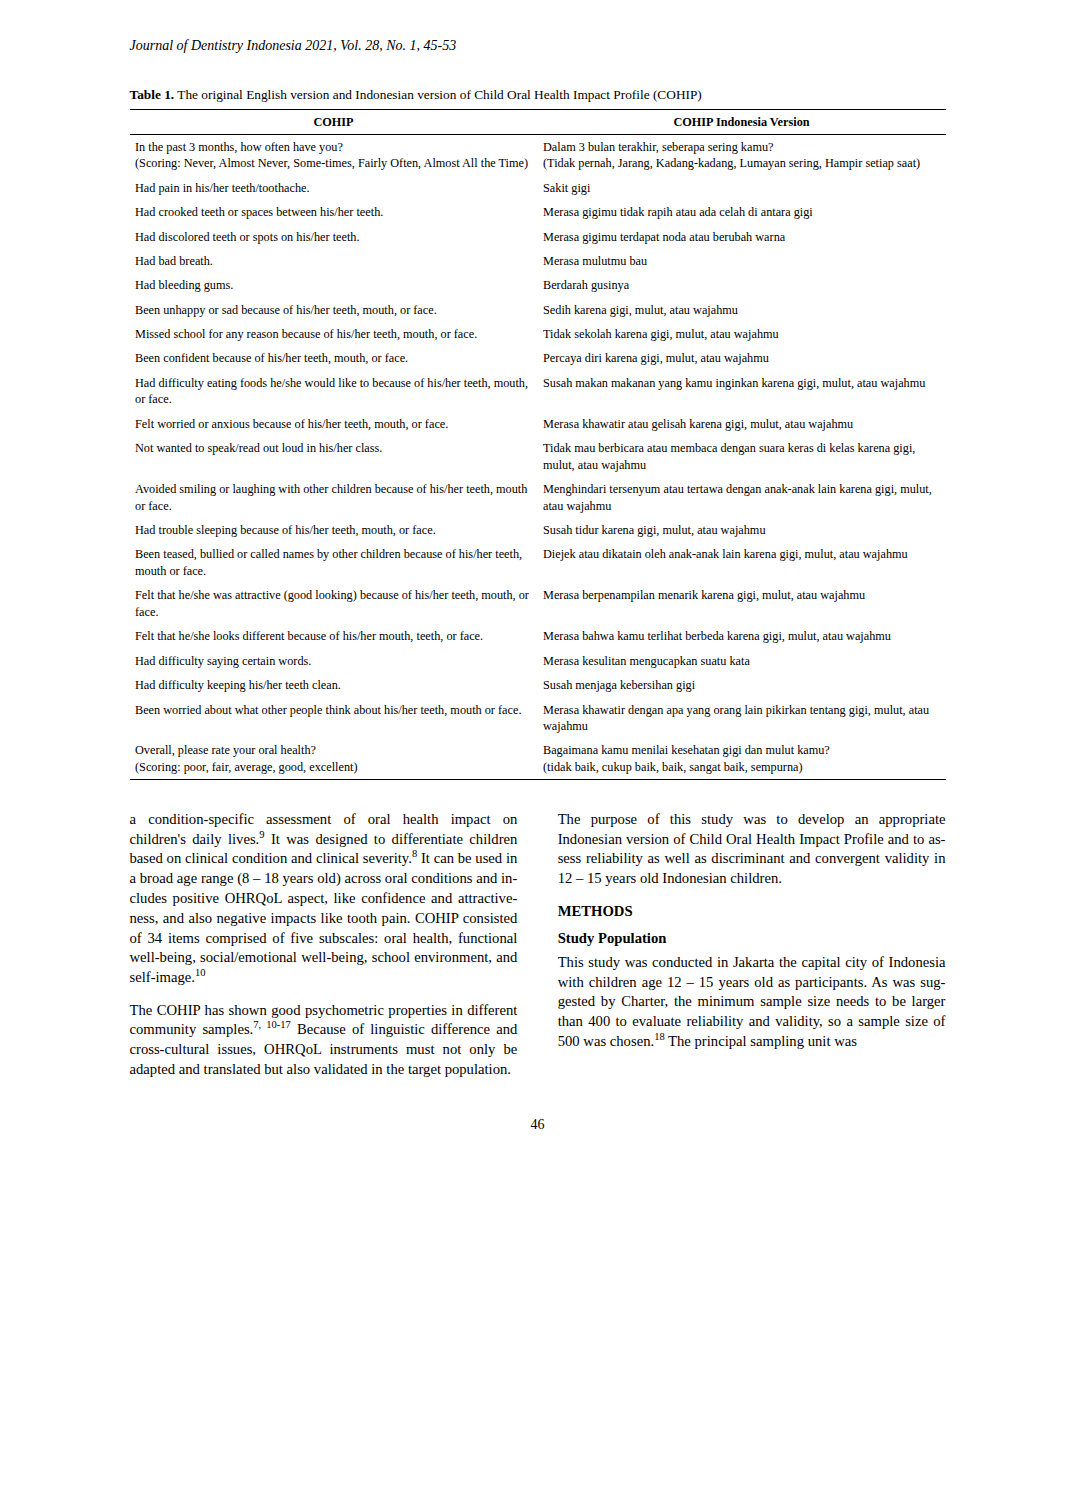Journal of Dentistry Indonesia 2021, Vol. 28, No. 1, 45-53
Table 1. The original English version and Indonesian version of Child Oral Health Impact Profile (COHIP)
| COHIP | COHIP Indonesia Version |
| --- | --- |
| In the past 3 months, how often have you? (Scoring: Never, Almost Never, Some-times, Fairly Often, Almost All the Time) | Dalam 3 bulan terakhir, seberapa sering kamu? (Tidak pernah, Jarang, Kadang-kadang, Lumayan sering, Hampir setiap saat) |
| Had pain in his/her teeth/toothache. | Sakit gigi |
| Had crooked teeth or spaces between his/her teeth. | Merasa gigimu tidak rapih atau ada celah di antara gigi |
| Had discolored teeth or spots on his/her teeth. | Merasa gigimu terdapat noda atau berubah warna |
| Had bad breath. | Merasa mulutmu bau |
| Had bleeding gums. | Berdarah gusinya |
| Been unhappy or sad because of his/her teeth, mouth, or face. | Sedih karena gigi, mulut, atau wajahmu |
| Missed school for any reason because of his/her teeth, mouth, or face. | Tidak sekolah karena gigi, mulut, atau wajahmu |
| Been confident because of his/her teeth, mouth, or face. | Percaya diri karena gigi, mulut, atau wajahmu |
| Had difficulty eating foods he/she would like to because of his/her teeth, mouth, or face. | Susah makan makanan yang kamu inginkan karena gigi, mulut, atau wajahmu |
| Felt worried or anxious because of his/her teeth, mouth, or face. | Merasa khawatir atau gelisah karena gigi, mulut, atau wajahmu |
| Not wanted to speak/read out loud in his/her class. | Tidak mau berbicara atau membaca dengan suara keras di kelas karena gigi, mulut, atau wajahmu |
| Avoided smiling or laughing with other children because of his/her teeth, mouth or face. | Menghindari tersenyum atau tertawa dengan anak-anak lain karena gigi, mulut, atau wajahmu |
| Had trouble sleeping because of his/her teeth, mouth, or face. | Susah tidur karena gigi, mulut, atau wajahmu |
| Been teased, bullied or called names by other children because of his/her teeth, mouth or face. | Diejek atau dikatain oleh anak-anak lain karena gigi, mulut, atau wajahmu |
| Felt that he/she was attractive (good looking) because of his/her teeth, mouth, or face. | Merasa berpenampilan menarik karena gigi, mulut, atau wajahmu |
| Felt that he/she looks different because of his/her mouth, teeth, or face. | Merasa bahwa kamu terlihat berbeda karena gigi, mulut, atau wajahmu |
| Had difficulty saying certain words. | Merasa kesulitan mengucapkan suatu kata |
| Had difficulty keeping his/her teeth clean. | Susah menjaga kebersihan gigi |
| Been worried about what other people think about his/her teeth, mouth or face. | Merasa khawatir dengan apa yang orang lain pikirkan tentang gigi, mulut, atau wajahmu |
| Overall, please rate your oral health? (Scoring: poor, fair, average, good, excellent) | Bagaimana kamu menilai kesehatan gigi dan mulut kamu? (tidak baik, cukup baik, baik, sangat baik, sempurna) |
a condition-specific assessment of oral health impact on children's daily lives.9 It was designed to differentiate children based on clinical condition and clinical severity.8 It can be used in a broad age range (8 – 18 years old) across oral conditions and includes positive OHRQoL aspect, like confidence and attractiveness, and also negative impacts like tooth pain. COHIP consisted of 34 items comprised of five subscales: oral health, functional well-being, social/emotional well-being, school environment, and self-image.10
The COHIP has shown good psychometric properties in different community samples.7, 10-17 Because of linguistic difference and cross-cultural issues, OHRQoL instruments must not only be adapted and translated but also validated in the target population.
The purpose of this study was to develop an appropriate Indonesian version of Child Oral Health Impact Profile and to assess reliability as well as discriminant and convergent validity in 12 – 15 years old Indonesian children.
Methods
Study Population
This study was conducted in Jakarta the capital city of Indonesia with children age 12 – 15 years old as participants. As was suggested by Charter, the minimum sample size needs to be larger than 400 to evaluate reliability and validity, so a sample size of 500 was chosen.18 The principal sampling unit was
46